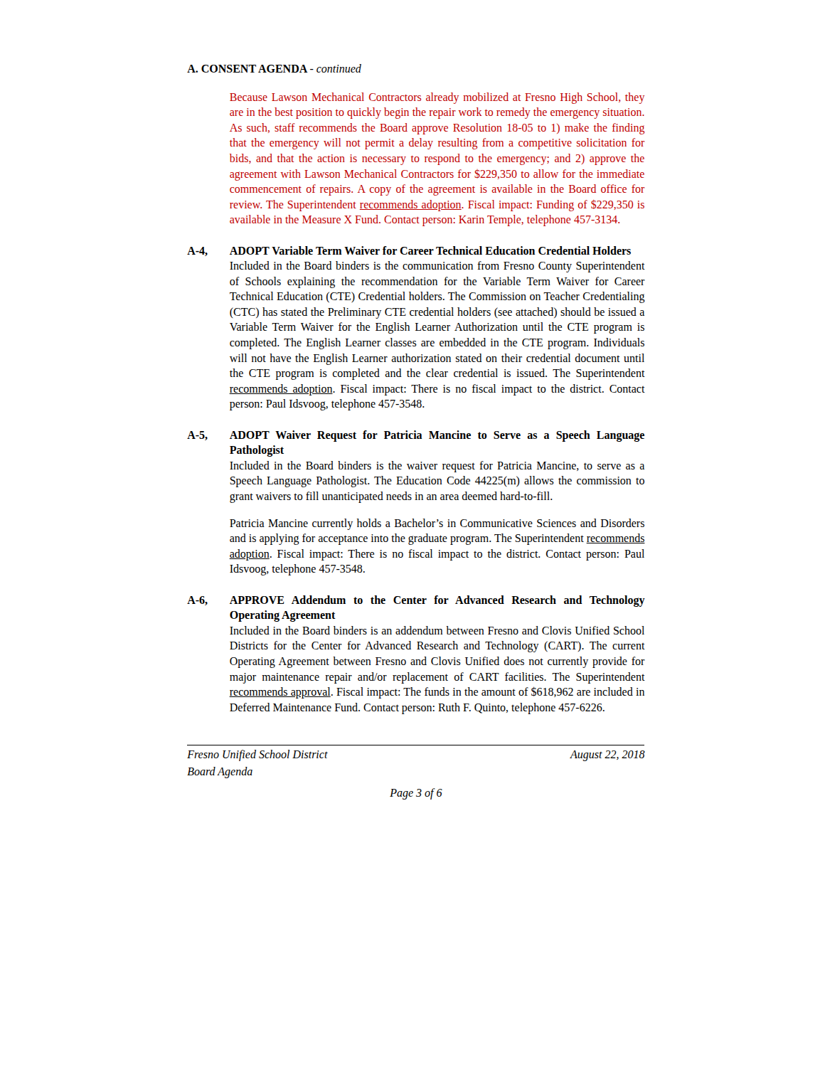A. CONSENT AGENDA - continued
Because Lawson Mechanical Contractors already mobilized at Fresno High School, they are in the best position to quickly begin the repair work to remedy the emergency situation. As such, staff recommends the Board approve Resolution 18-05 to 1) make the finding that the emergency will not permit a delay resulting from a competitive solicitation for bids, and that the action is necessary to respond to the emergency; and 2) approve the agreement with Lawson Mechanical Contractors for $229,350 to allow for the immediate commencement of repairs. A copy of the agreement is available in the Board office for review. The Superintendent recommends adoption. Fiscal impact: Funding of $229,350 is available in the Measure X Fund. Contact person: Karin Temple, telephone 457-3134.
A-4,
ADOPT Variable Term Waiver for Career Technical Education Credential Holders
Included in the Board binders is the communication from Fresno County Superintendent of Schools explaining the recommendation for the Variable Term Waiver for Career Technical Education (CTE) Credential holders. The Commission on Teacher Credentialing (CTC) has stated the Preliminary CTE credential holders (see attached) should be issued a Variable Term Waiver for the English Learner Authorization until the CTE program is completed. The English Learner classes are embedded in the CTE program. Individuals will not have the English Learner authorization stated on their credential document until the CTE program is completed and the clear credential is issued. The Superintendent recommends adoption. Fiscal impact: There is no fiscal impact to the district. Contact person: Paul Idsvoog, telephone 457-3548.
A-5,
ADOPT Waiver Request for Patricia Mancine to Serve as a Speech Language Pathologist
Included in the Board binders is the waiver request for Patricia Mancine, to serve as a Speech Language Pathologist. The Education Code 44225(m) allows the commission to grant waivers to fill unanticipated needs in an area deemed hard-to-fill.
Patricia Mancine currently holds a Bachelor’s in Communicative Sciences and Disorders and is applying for acceptance into the graduate program. The Superintendent recommends adoption. Fiscal impact: There is no fiscal impact to the district. Contact person: Paul Idsvoog, telephone 457-3548.
A-6,
APPROVE Addendum to the Center for Advanced Research and Technology Operating Agreement
Included in the Board binders is an addendum between Fresno and Clovis Unified School Districts for the Center for Advanced Research and Technology (CART). The current Operating Agreement between Fresno and Clovis Unified does not currently provide for major maintenance repair and/or replacement of CART facilities. The Superintendent recommends approval. Fiscal impact: The funds in the amount of $618,962 are included in Deferred Maintenance Fund. Contact person: Ruth F. Quinto, telephone 457-6226.
Fresno Unified School District
August 22, 2018
Board Agenda
Page 3 of 6